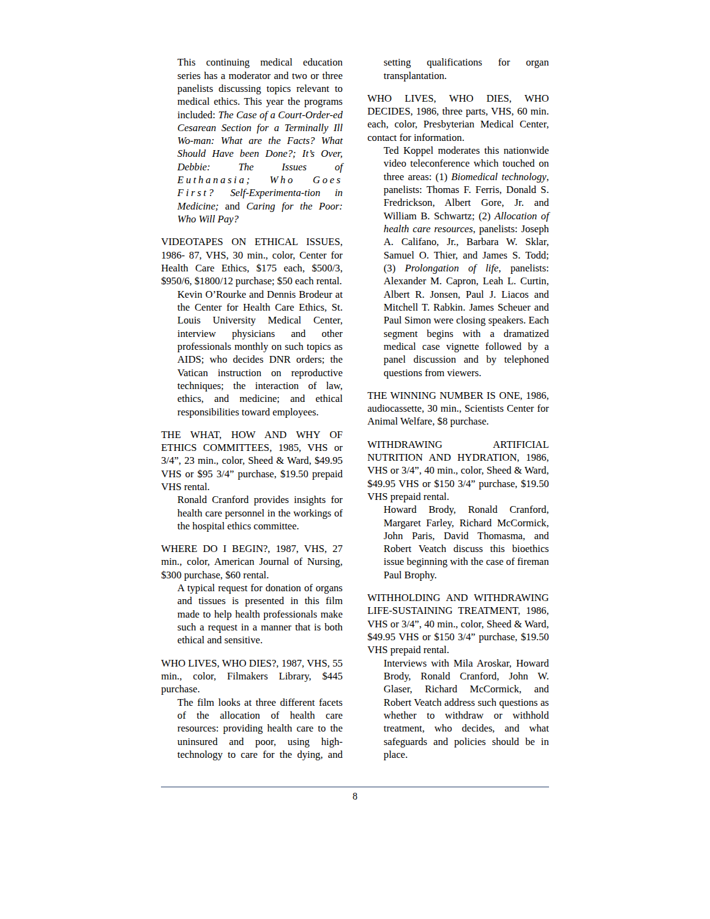This continuing medical education series has a moderator and two or three panelists discussing topics relevant to medical ethics. This year the programs included: The Case of a Court-Order-ed Cesarean Section for a Terminally Ill Wo-man: What are the Facts? What Should Have been Done?; It’s Over, Debbie: The Issues of Euthanasia; Who Goes First? Self-Experimenta-tion in Medicine; and Caring for the Poor: Who Will Pay?
VIDEOTAPES ON ETHICAL ISSUES, 1986- 87, VHS, 30 min., color, Center for Health Care Ethics, $175 each, $500/3, $950/6, $1800/12 purchase; $50 each rental.
Kevin O’Rourke and Dennis Brodeur at the Center for Health Care Ethics, St. Louis University Medical Center, interview physicians and other professionals monthly on such topics as AIDS; who decides DNR orders; the Vatican instruction on reproductive techniques; the interaction of law, ethics, and medicine; and ethical responsibilities toward employees.
THE WHAT, HOW AND WHY OF ETHICS COMMITTEES, 1985, VHS or 3/4”, 23 min., color, Sheed & Ward, $49.95 VHS or $95 3/4” purchase, $19.50 prepaid VHS rental.
Ronald Cranford provides insights for health care personnel in the workings of the hospital ethics committee.
WHERE DO I BEGIN?, 1987, VHS, 27 min., color, American Journal of Nursing, $300 purchase, $60 rental.
A typical request for donation of organs and tissues is presented in this film made to help health professionals make such a request in a manner that is both ethical and sensitive.
WHO LIVES, WHO DIES?, 1987, VHS, 55 min., color, Filmakers Library, $445 purchase.
The film looks at three different facets of the allocation of health care resources: providing health care to the uninsured and poor, using high-technology to care for the dying, and setting qualifications for organ transplantation.
WHO LIVES, WHO DIES, WHO DECIDES, 1986, three parts, VHS, 60 min. each, color, Presbyterian Medical Center, contact for information.
Ted Koppel moderates this nationwide video teleconference which touched on three areas: (1) Biomedical technology, panelists: Thomas F. Ferris, Donald S. Fredrickson, Albert Gore, Jr. and William B. Schwartz; (2) Allocation of health care resources, panelists: Joseph A. Califano, Jr., Barbara W. Sklar, Samuel O. Thier, and James S. Todd; (3) Prolongation of life, panelists: Alexander M. Capron, Leah L. Curtin, Albert R. Jonsen, Paul J. Liacos and Mitchell T. Rabkin. James Scheuer and Paul Simon were closing speakers. Each segment begins with a dramatized medical case vignette followed by a panel discussion and by telephoned questions from viewers.
THE WINNING NUMBER IS ONE, 1986, audiocassette, 30 min., Scientists Center for Animal Welfare, $8 purchase.
WITHDRAWING ARTIFICIAL NUTRITION AND HYDRATION, 1986, VHS or 3/4”, 40 min., color, Sheed & Ward, $49.95 VHS or $150 3/4” purchase, $19.50 VHS prepaid rental.
Howard Brody, Ronald Cranford, Margaret Farley, Richard McCormick, John Paris, David Thomasma, and Robert Veatch discuss this bioethics issue beginning with the case of fireman Paul Brophy.
WITHHOLDING AND WITHDRAWING LIFE-SUSTAINING TREATMENT, 1986, VHS or 3/4”, 40 min., color, Sheed & Ward, $49.95 VHS or $150 3/4” purchase, $19.50 VHS prepaid rental.
Interviews with Mila Aroskar, Howard Brody, Ronald Cranford, John W. Glaser, Richard McCormick, and Robert Veatch address such questions as whether to withdraw or withhold treatment, who decides, and what safeguards and policies should be in place.
8